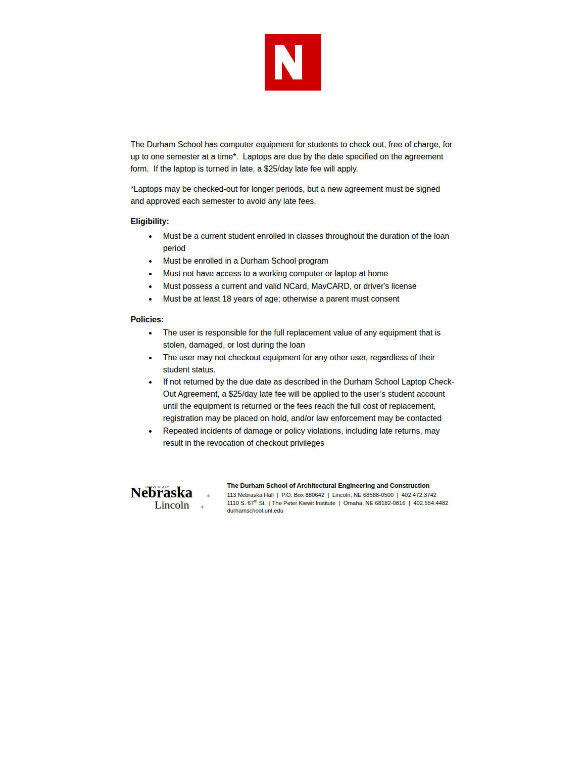®
The Durham School has computer equipment for students to check out, free of charge, for up to one semester at a time*. Laptops are due by the date specified on the agreement form. If the laptop is turned in late, a $25/day late fee will apply.
*Laptops may be checked-out for longer periods, but a new agreement must be signed and approved each semester to avoid any late fees.
Eligibility:
Must be a current student enrolled in classes throughout the duration of the loan period
Must be enrolled in a Durham School program
Must not have access to a working computer or laptop at home
Must possess a current and valid NCard, MavCARD, or driver's license
Must be at least 18 years of age; otherwise a parent must consent
Policies:
The user is responsible for the full replacement value of any equipment that is stolen, damaged, or lost during the loan
The user may not checkout equipment for any other user, regardless of their student status.
If not returned by the due date as described in the Durham School Laptop Check-Out Agreement, a $25/day late fee will be applied to the user’s student account until the equipment is returned or the fees reach the full cost of replacement, registration may be placed on hold, and/or law enforcement may be contacted
Repeated incidents of damage or policy violations, including late returns, may result in the revocation of checkout privileges
Nebraska UNIVERSITY OF ® Lincoln ®
The Durham School of Architectural Engineering and Construction 113 Nebraska Hall | P.O. Box 880642 | Lincoln, NE 68588-0500 | 402.472.3742 1110 S. 67th St. | The Peter Kiewit Institute | Omaha, NE 68182-0816 | 402.554.4482 durhamschool.unl.edu